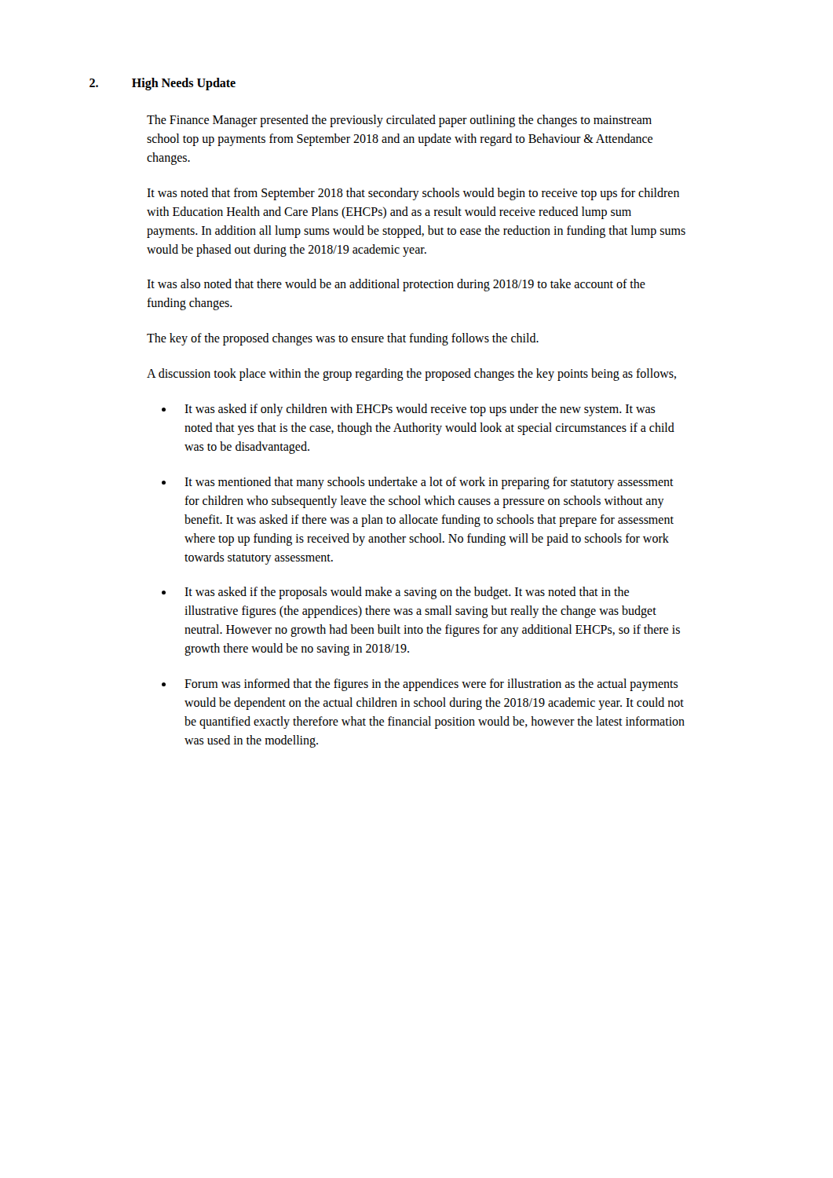2. High Needs Update
The Finance Manager presented the previously circulated paper outlining the changes to mainstream school top up payments from September 2018 and an update with regard to Behaviour & Attendance changes.
It was noted that from September 2018 that secondary schools would begin to receive top ups for children with Education Health and Care Plans (EHCPs) and as a result would receive reduced lump sum payments. In addition all lump sums would be stopped, but to ease the reduction in funding that lump sums would be phased out during the 2018/19 academic year.
It was also noted that there would be an additional protection during 2018/19 to take account of the funding changes.
The key of the proposed changes was to ensure that funding follows the child.
A discussion took place within the group regarding the proposed changes the key points being as follows,
It was asked if only children with EHCPs would receive top ups under the new system. It was noted that yes that is the case, though the Authority would look at special circumstances if a child was to be disadvantaged.
It was mentioned that many schools undertake a lot of work in preparing for statutory assessment for children who subsequently leave the school which causes a pressure on schools without any benefit. It was asked if there was a plan to allocate funding to schools that prepare for assessment where top up funding is received by another school. No funding will be paid to schools for work towards statutory assessment.
It was asked if the proposals would make a saving on the budget. It was noted that in the illustrative figures (the appendices) there was a small saving but really the change was budget neutral. However no growth had been built into the figures for any additional EHCPs, so if there is growth there would be no saving in 2018/19.
Forum was informed that the figures in the appendices were for illustration as the actual payments would be dependent on the actual children in school during the 2018/19 academic year. It could not be quantified exactly therefore what the financial position would be, however the latest information was used in the modelling.